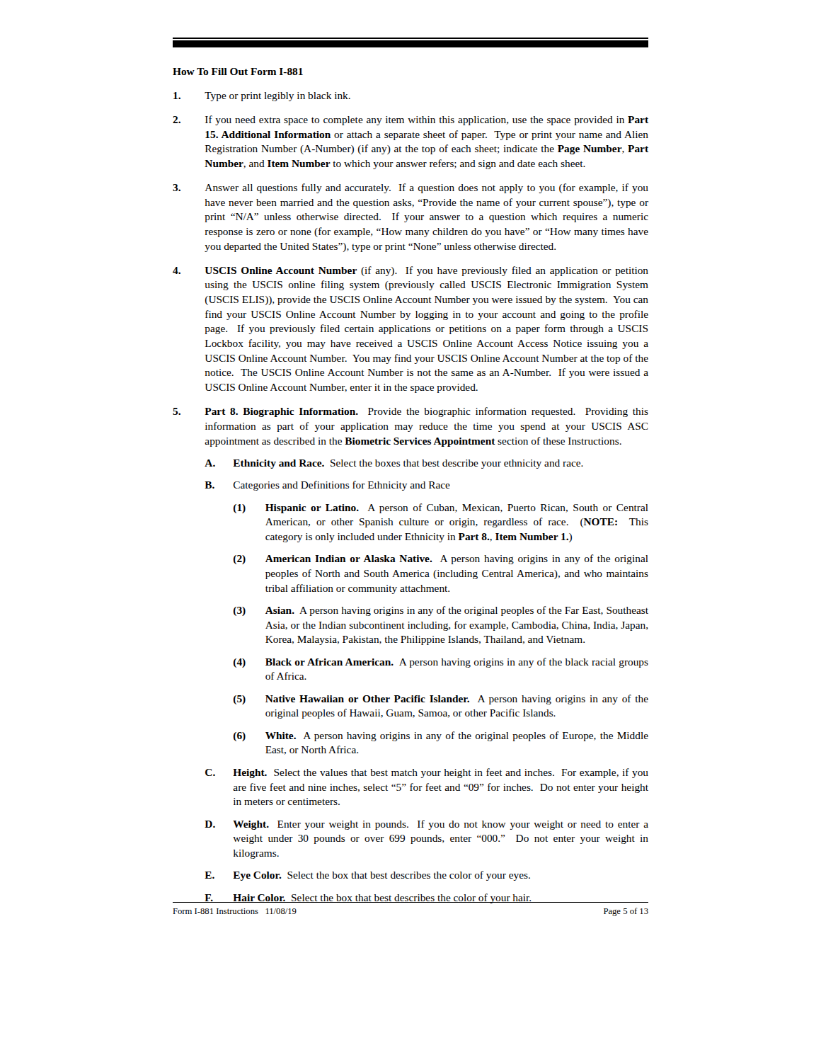How To Fill Out Form I-881
Type or print legibly in black ink.
If you need extra space to complete any item within this application, use the space provided in Part 15. Additional Information or attach a separate sheet of paper. Type or print your name and Alien Registration Number (A-Number) (if any) at the top of each sheet; indicate the Page Number, Part Number, and Item Number to which your answer refers; and sign and date each sheet.
Answer all questions fully and accurately. If a question does not apply to you (for example, if you have never been married and the question asks, “Provide the name of your current spouse”), type or print “N/A” unless otherwise directed. If your answer to a question which requires a numeric response is zero or none (for example, “How many children do you have” or “How many times have you departed the United States”), type or print “None” unless otherwise directed.
USCIS Online Account Number (if any). If you have previously filed an application or petition using the USCIS online filing system (previously called USCIS Electronic Immigration System (USCIS ELIS)), provide the USCIS Online Account Number you were issued by the system. You can find your USCIS Online Account Number by logging in to your account and going to the profile page. If you previously filed certain applications or petitions on a paper form through a USCIS Lockbox facility, you may have received a USCIS Online Account Access Notice issuing you a USCIS Online Account Number. You may find your USCIS Online Account Number at the top of the notice. The USCIS Online Account Number is not the same as an A-Number. If you were issued a USCIS Online Account Number, enter it in the space provided.
Part 8. Biographic Information. Provide the biographic information requested. Providing this information as part of your application may reduce the time you spend at your USCIS ASC appointment as described in the Biometric Services Appointment section of these Instructions.
Ethnicity and Race. Select the boxes that best describe your ethnicity and race.
Categories and Definitions for Ethnicity and Race
Hispanic or Latino. A person of Cuban, Mexican, Puerto Rican, South or Central American, or other Spanish culture or origin, regardless of race. (NOTE: This category is only included under Ethnicity in Part 8., Item Number 1.)
American Indian or Alaska Native. A person having origins in any of the original peoples of North and South America (including Central America), and who maintains tribal affiliation or community attachment.
Asian. A person having origins in any of the original peoples of the Far East, Southeast Asia, or the Indian subcontinent including, for example, Cambodia, China, India, Japan, Korea, Malaysia, Pakistan, the Philippine Islands, Thailand, and Vietnam.
Black or African American. A person having origins in any of the black racial groups of Africa.
Native Hawaiian or Other Pacific Islander. A person having origins in any of the original peoples of Hawaii, Guam, Samoa, or other Pacific Islands.
White. A person having origins in any of the original peoples of Europe, the Middle East, or North Africa.
Height. Select the values that best match your height in feet and inches. For example, if you are five feet and nine inches, select “5” for feet and “09” for inches. Do not enter your height in meters or centimeters.
Weight. Enter your weight in pounds. If you do not know your weight or need to enter a weight under 30 pounds or over 699 pounds, enter “000.” Do not enter your weight in kilograms.
Eye Color. Select the box that best describes the color of your eyes.
Hair Color. Select the box that best describes the color of your hair.
Form I-881 Instructions 11/08/19 Page 5 of 13